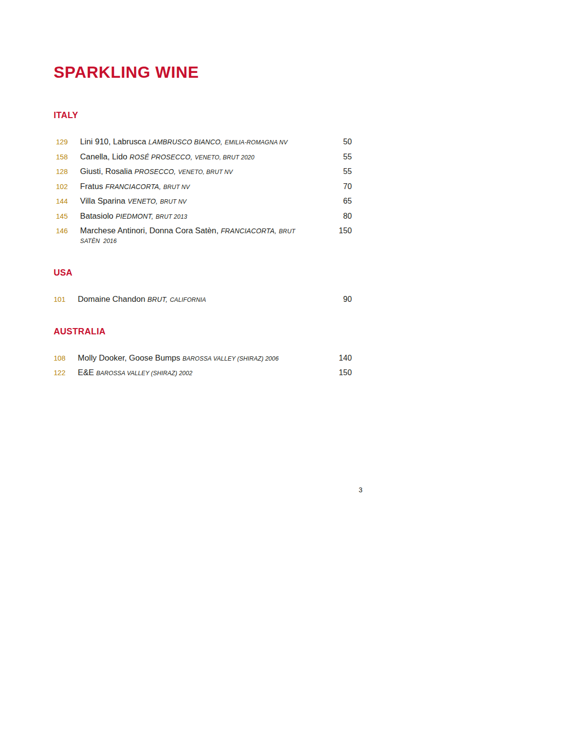SPARKLING WINE
ITALY
| 129 | Lini 910, Labrusca LAMBRUSCO BIANCO, EMILIA-ROMAGNA NV | 50 |
| 158 | Canella, Lido ROSÉ PROSECCO, VENETO, BRUT 2020 | 55 |
| 128 | Giusti, Rosalia PROSECCO, VENETO, BRUT NV | 55 |
| 102 | Fratus FRANCIACORTA, BRUT NV | 70 |
| 144 | Villa Sparina VENETO, BRUT NV | 65 |
| 145 | Batasiolo PIEDMONT, BRUT 2013 | 80 |
| 146 | Marchese Antinori, Donna Cora Satèn, FRANCIACORTA, BRUT SATÈN 2016 | 150 |
USA
| 101 | Domaine Chandon BRUT, CALIFORNIA | 90 |
AUSTRALIA
| 108 | Molly Dooker, Goose Bumps BAROSSA VALLEY (SHIRAZ) 2006 | 140 |
| 122 | E&E BAROSSA VALLEY (SHIRAZ) 2002 | 150 |
3